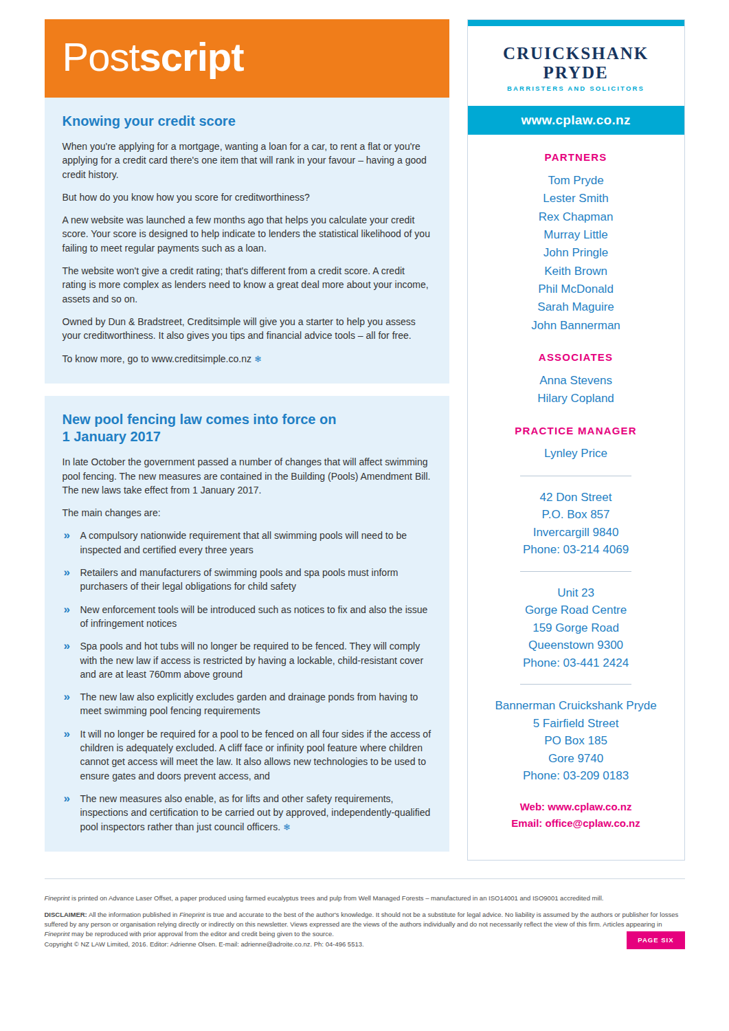Postscript
Knowing your credit score
When you're applying for a mortgage, wanting a loan for a car, to rent a flat or you're applying for a credit card there's one item that will rank in your favour – having a good credit history.
But how do you know how you score for creditworthiness?
A new website was launched a few months ago that helps you calculate your credit score. Your score is designed to help indicate to lenders the statistical likelihood of you failing to meet regular payments such as a loan.
The website won't give a credit rating; that's different from a credit score. A credit rating is more complex as lenders need to know a great deal more about your income, assets and so on.
Owned by Dun & Bradstreet, Creditsimple will give you a starter to help you assess your creditworthiness. It also gives you tips and financial advice tools – all for free.
To know more, go to www.creditsimple.co.nz ❄
New pool fencing law comes into force on
1 January 2017
In late October the government passed a number of changes that will affect swimming pool fencing. The new measures are contained in the Building (Pools) Amendment Bill. The new laws take effect from 1 January 2017.
The main changes are:
A compulsory nationwide requirement that all swimming pools will need to be inspected and certified every three years
Retailers and manufacturers of swimming pools and spa pools must inform purchasers of their legal obligations for child safety
New enforcement tools will be introduced such as notices to fix and also the issue of infringement notices
Spa pools and hot tubs will no longer be required to be fenced. They will comply with the new law if access is restricted by having a lockable, child-resistant cover and are at least 760mm above ground
The new law also explicitly excludes garden and drainage ponds from having to meet swimming pool fencing requirements
It will no longer be required for a pool to be fenced on all four sides if the access of children is adequately excluded. A cliff face or infinity pool feature where children cannot get access will meet the law. It also allows new technologies to be used to ensure gates and doors prevent access, and
The new measures also enable, as for lifts and other safety requirements, inspections and certification to be carried out by approved, independently-qualified pool inspectors rather than just council officers. ❄
CRUICKSHANK PRYDE
BARRISTERS AND SOLICITORS
www.cplaw.co.nz
Partners
Tom Pryde
Lester Smith
Rex Chapman
Murray Little
John Pringle
Keith Brown
Phil McDonald
Sarah Maguire
John Bannerman
Associates
Anna Stevens
Hilary Copland
Practice Manager
Lynley Price
42 Don Street
P.O. Box 857
Invercargill 9840
Phone: 03-214 4069
Unit 23
Gorge Road Centre
159 Gorge Road
Queenstown 9300
Phone: 03-441 2424
Bannerman Cruickshank Pryde
5 Fairfield Street
PO Box 185
Gore 9740
Phone: 03-209 0183
Web: www.cplaw.co.nz
Email: office@cplaw.co.nz
Fineprint is printed on Advance Laser Offset, a paper produced using farmed eucalyptus trees and pulp from Well Managed Forests – manufactured in an ISO14001 and ISO9001 accredited mill.
DISCLAIMER: All the information published in Fineprint is true and accurate to the best of the author's knowledge. It should not be a substitute for legal advice. No liability is assumed by the authors or publisher for losses suffered by any person or organisation relying directly or indirectly on this newsletter. Views expressed are the views of the authors individually and do not necessarily reflect the view of this firm. Articles appearing in Fineprint may be reproduced with prior approval from the editor and credit being given to the source.
Copyright © NZ LAW Limited, 2016. Editor: Adrienne Olsen. E-mail: adrienne@adroite.co.nz. Ph: 04-496 5513.
PAGE SIX